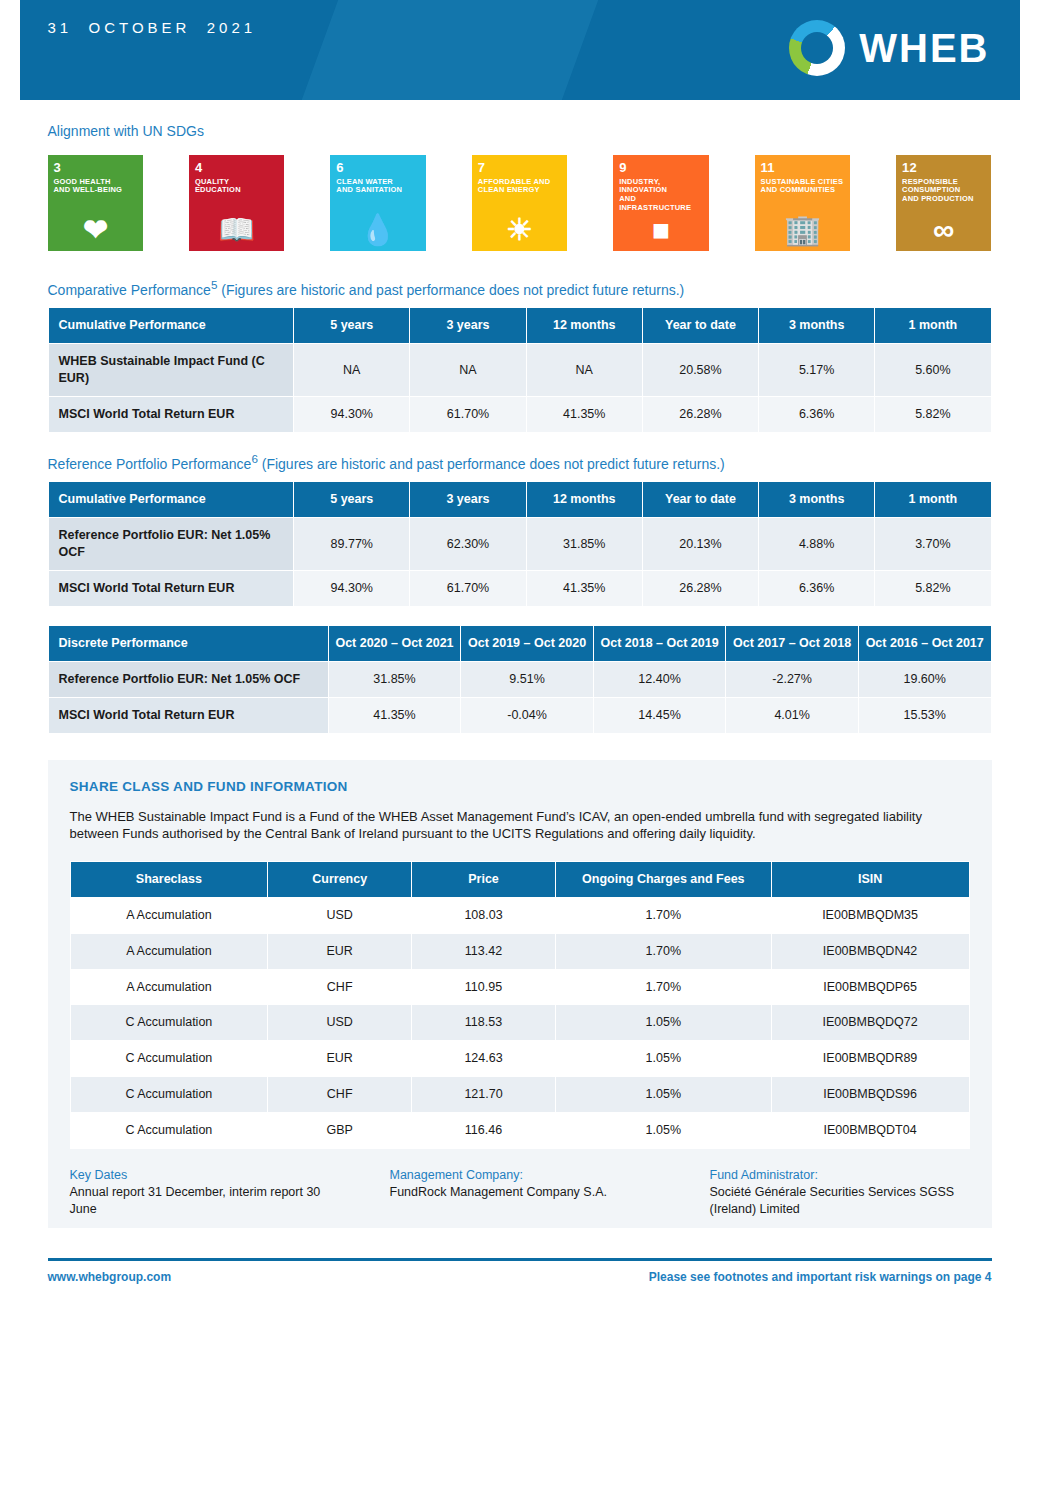31 OCTOBER 2021
WHEB
Alignment with UN SDGs
3 GOOD HEALTH
AND WELL-BEING❤
4 QUALITY
EDUCATION📖
6 CLEAN WATER
AND SANITATION💧
7 AFFORDABLE AND
CLEAN ENERGY☀
9 INDUSTRY, INNOVATION
AND INFRASTRUCTURE■
11 SUSTAINABLE CITIES
AND COMMUNITIES🏢
12 RESPONSIBLE
CONSUMPTION
AND PRODUCTION∞
Comparative Performance5 (Figures are historic and past performance does not predict future returns.)
| Cumulative Performance | 5 years | 3 years | 12 months | Year to date | 3 months | 1 month |
| --- | --- | --- | --- | --- | --- | --- |
| WHEB Sustainable Impact Fund (C EUR) | NA | NA | NA | 20.58% | 5.17% | 5.60% |
| MSCI World Total Return EUR | 94.30% | 61.70% | 41.35% | 26.28% | 6.36% | 5.82% |
Reference Portfolio Performance6 (Figures are historic and past performance does not predict future returns.)
| Cumulative Performance | 5 years | 3 years | 12 months | Year to date | 3 months | 1 month |
| --- | --- | --- | --- | --- | --- | --- |
| Reference Portfolio EUR: Net 1.05% OCF | 89.77% | 62.30% | 31.85% | 20.13% | 4.88% | 3.70% |
| MSCI World Total Return EUR | 94.30% | 61.70% | 41.35% | 26.28% | 6.36% | 5.82% |
| Discrete Performance | Oct 2020 – Oct 2021 | Oct 2019 – Oct 2020 | Oct 2018 – Oct 2019 | Oct 2017 – Oct 2018 | Oct 2016 – Oct 2017 |
| --- | --- | --- | --- | --- | --- |
| Reference Portfolio EUR: Net 1.05% OCF | 31.85% | 9.51% | 12.40% | -2.27% | 19.60% |
| MSCI World Total Return EUR | 41.35% | -0.04% | 14.45% | 4.01% | 15.53% |
SHARE CLASS AND FUND INFORMATION
The WHEB Sustainable Impact Fund is a Fund of the WHEB Asset Management Fund’s ICAV, an open-ended umbrella fund with segregated liability between Funds authorised by the Central Bank of Ireland pursuant to the UCITS Regulations and offering daily liquidity.
| Shareclass | Currency | Price | Ongoing Charges and Fees | ISIN |
| --- | --- | --- | --- | --- |
| A Accumulation | USD | 108.03 | 1.70% | IE00BMBQDM35 |
| A Accumulation | EUR | 113.42 | 1.70% | IE00BMBQDN42 |
| A Accumulation | CHF | 110.95 | 1.70% | IE00BMBQDP65 |
| C Accumulation | USD | 118.53 | 1.05% | IE00BMBQDQ72 |
| C Accumulation | EUR | 124.63 | 1.05% | IE00BMBQDR89 |
| C Accumulation | CHF | 121.70 | 1.05% | IE00BMBQDS96 |
| C Accumulation | GBP | 116.46 | 1.05% | IE00BMBQDT04 |
Key Dates
Annual report 31 December, interim report 30 June
Management Company:
FundRock Management Company S.A.
Fund Administrator:
Société Générale Securities Services SGSS (Ireland) Limited
www.whebgroup.com
Please see footnotes and important risk warnings on page 4